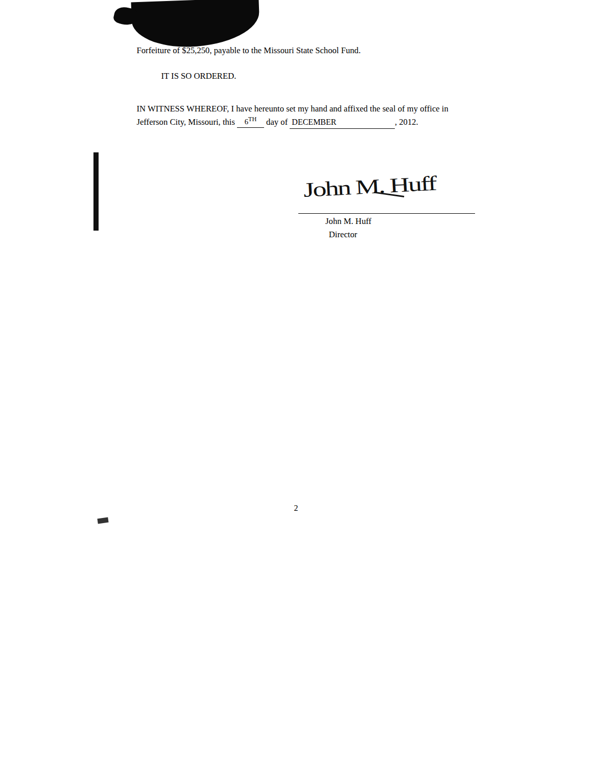Forfeiture of $25,250, payable to the Missouri State School Fund.
IT IS SO ORDERED.
IN WITNESS WHEREOF, I have hereunto set my hand and affixed the seal of my office in Jefferson City, Missouri, this 6TH day of DECEMBER, 2012.
John M. Huff —
John M. Huff
Director
2